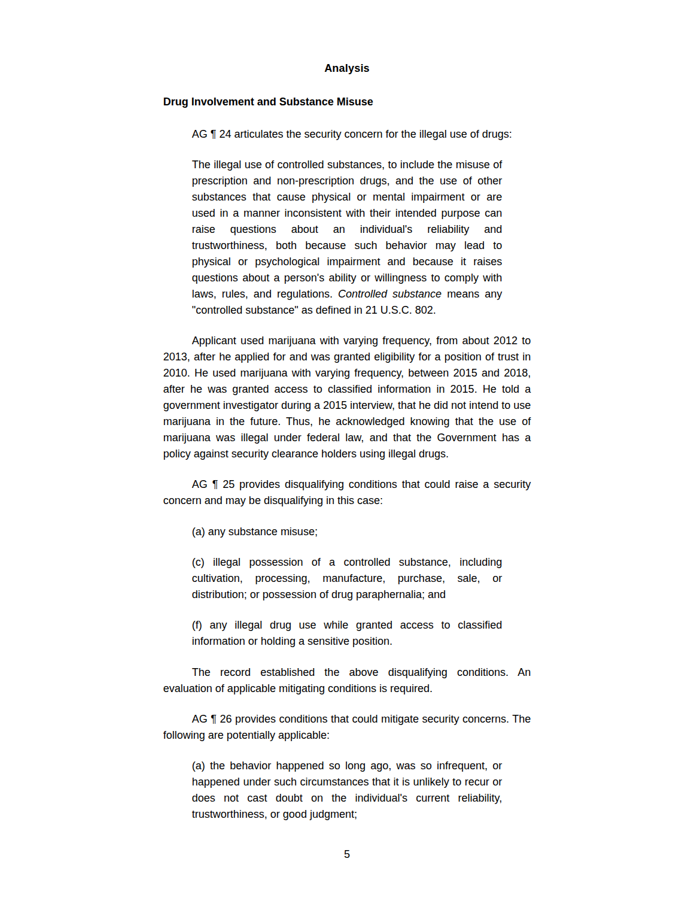Analysis
Drug Involvement and Substance Misuse
AG ¶ 24 articulates the security concern for the illegal use of drugs:
The illegal use of controlled substances, to include the misuse of prescription and non-prescription drugs, and the use of other substances that cause physical or mental impairment or are used in a manner inconsistent with their intended purpose can raise questions about an individual's reliability and trustworthiness, both because such behavior may lead to physical or psychological impairment and because it raises questions about a person's ability or willingness to comply with laws, rules, and regulations. Controlled substance means any "controlled substance" as defined in 21 U.S.C. 802.
Applicant used marijuana with varying frequency, from about 2012 to 2013, after he applied for and was granted eligibility for a position of trust in 2010. He used marijuana with varying frequency, between 2015 and 2018, after he was granted access to classified information in 2015. He told a government investigator during a 2015 interview, that he did not intend to use marijuana in the future. Thus, he acknowledged knowing that the use of marijuana was illegal under federal law, and that the Government has a policy against security clearance holders using illegal drugs.
AG ¶ 25 provides disqualifying conditions that could raise a security concern and may be disqualifying in this case:
(a) any substance misuse;
(c) illegal possession of a controlled substance, including cultivation, processing, manufacture, purchase, sale, or distribution; or possession of drug paraphernalia; and
(f) any illegal drug use while granted access to classified information or holding a sensitive position.
The record established the above disqualifying conditions. An evaluation of applicable mitigating conditions is required.
AG ¶ 26 provides conditions that could mitigate security concerns. The following are potentially applicable:
(a) the behavior happened so long ago, was so infrequent, or happened under such circumstances that it is unlikely to recur or does not cast doubt on the individual's current reliability, trustworthiness, or good judgment;
5